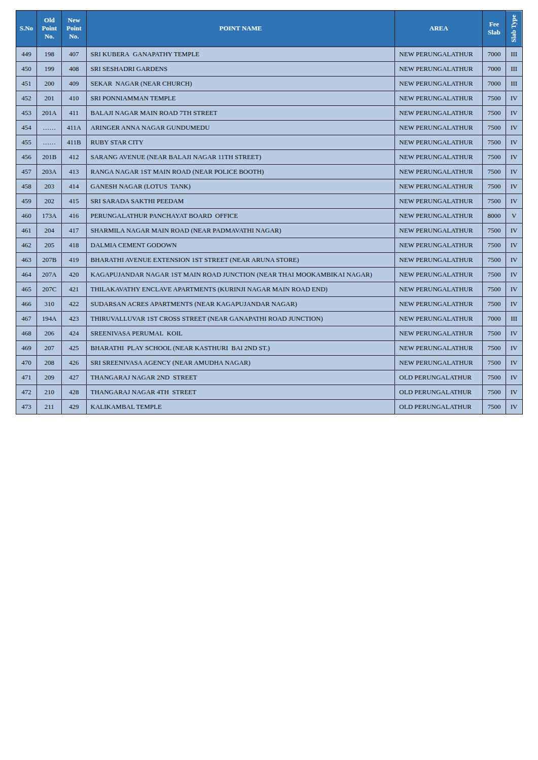| S.No | Old Point No. | New Point No. | POINT NAME | AREA | Fee Slab | Slab Type |
| --- | --- | --- | --- | --- | --- | --- |
| 449 | 198 | 407 | SRI KUBERA GANAPATHY TEMPLE | NEW PERUNGALATHUR | 7000 | III |
| 450 | 199 | 408 | SRI SESHADRI GARDENS | NEW PERUNGALATHUR | 7000 | III |
| 451 | 200 | 409 | SEKAR NAGAR (NEAR CHURCH) | NEW PERUNGALATHUR | 7000 | III |
| 452 | 201 | 410 | SRI PONNIAMMAN TEMPLE | NEW PERUNGALATHUR | 7500 | IV |
| 453 | 201A | 411 | BALAJI NAGAR MAIN ROAD 7TH STREET | NEW PERUNGALATHUR | 7500 | IV |
| 454 | …… | 411A | ARINGER ANNA NAGAR GUNDUMEDU | NEW PERUNGALATHUR | 7500 | IV |
| 455 | …… | 411B | RUBY STAR CITY | NEW PERUNGALATHUR | 7500 | IV |
| 456 | 201B | 412 | SARANG AVENUE (NEAR BALAJI NAGAR 11TH STREET) | NEW PERUNGALATHUR | 7500 | IV |
| 457 | 203A | 413 | RANGA NAGAR 1ST MAIN ROAD (NEAR POLICE BOOTH) | NEW PERUNGALATHUR | 7500 | IV |
| 458 | 203 | 414 | GANESH NAGAR (LOTUS TANK) | NEW PERUNGALATHUR | 7500 | IV |
| 459 | 202 | 415 | SRI SARADA SAKTHI PEEDAM | NEW PERUNGALATHUR | 7500 | IV |
| 460 | 173A | 416 | PERUNGALATHUR PANCHAYAT BOARD OFFICE | NEW PERUNGALATHUR | 8000 | V |
| 461 | 204 | 417 | SHARMILA NAGAR MAIN ROAD (NEAR PADMAVATHI NAGAR) | NEW PERUNGALATHUR | 7500 | IV |
| 462 | 205 | 418 | DALMIA CEMENT GODOWN | NEW PERUNGALATHUR | 7500 | IV |
| 463 | 207B | 419 | BHARATHI AVENUE EXTENSION 1ST STREET (NEAR ARUNA STORE) | NEW PERUNGALATHUR | 7500 | IV |
| 464 | 207A | 420 | KAGAPUJANDAR NAGAR 1ST MAIN ROAD JUNCTION (NEAR THAI MOOKAMBIKAI NAGAR) | NEW PERUNGALATHUR | 7500 | IV |
| 465 | 207C | 421 | THILAKAVATHY ENCLAVE APARTMENTS (KURINJI NAGAR MAIN ROAD END) | NEW PERUNGALATHUR | 7500 | IV |
| 466 | 310 | 422 | SUDARSAN ACRES APARTMENTS (NEAR KAGAPUJANDAR NAGAR) | NEW PERUNGALATHUR | 7500 | IV |
| 467 | 194A | 423 | THIRUVALLUVAR 1ST CROSS STREET (NEAR GANAPATHI ROAD JUNCTION) | NEW PERUNGALATHUR | 7000 | III |
| 468 | 206 | 424 | SREENIVASA PERUMAL KOIL | NEW PERUNGALATHUR | 7500 | IV |
| 469 | 207 | 425 | BHARATHI PLAY SCHOOL (NEAR KASTHURI BAI 2ND ST.) | NEW PERUNGALATHUR | 7500 | IV |
| 470 | 208 | 426 | SRI SREENIVASA AGENCY (NEAR AMUDHA NAGAR) | NEW PERUNGALATHUR | 7500 | IV |
| 471 | 209 | 427 | THANGARAJ NAGAR 2ND STREET | OLD PERUNGALATHUR | 7500 | IV |
| 472 | 210 | 428 | THANGARAJ NAGAR 4TH STREET | OLD PERUNGALATHUR | 7500 | IV |
| 473 | 211 | 429 | KALIKAMBAL TEMPLE | OLD PERUNGALATHUR | 7500 | IV |